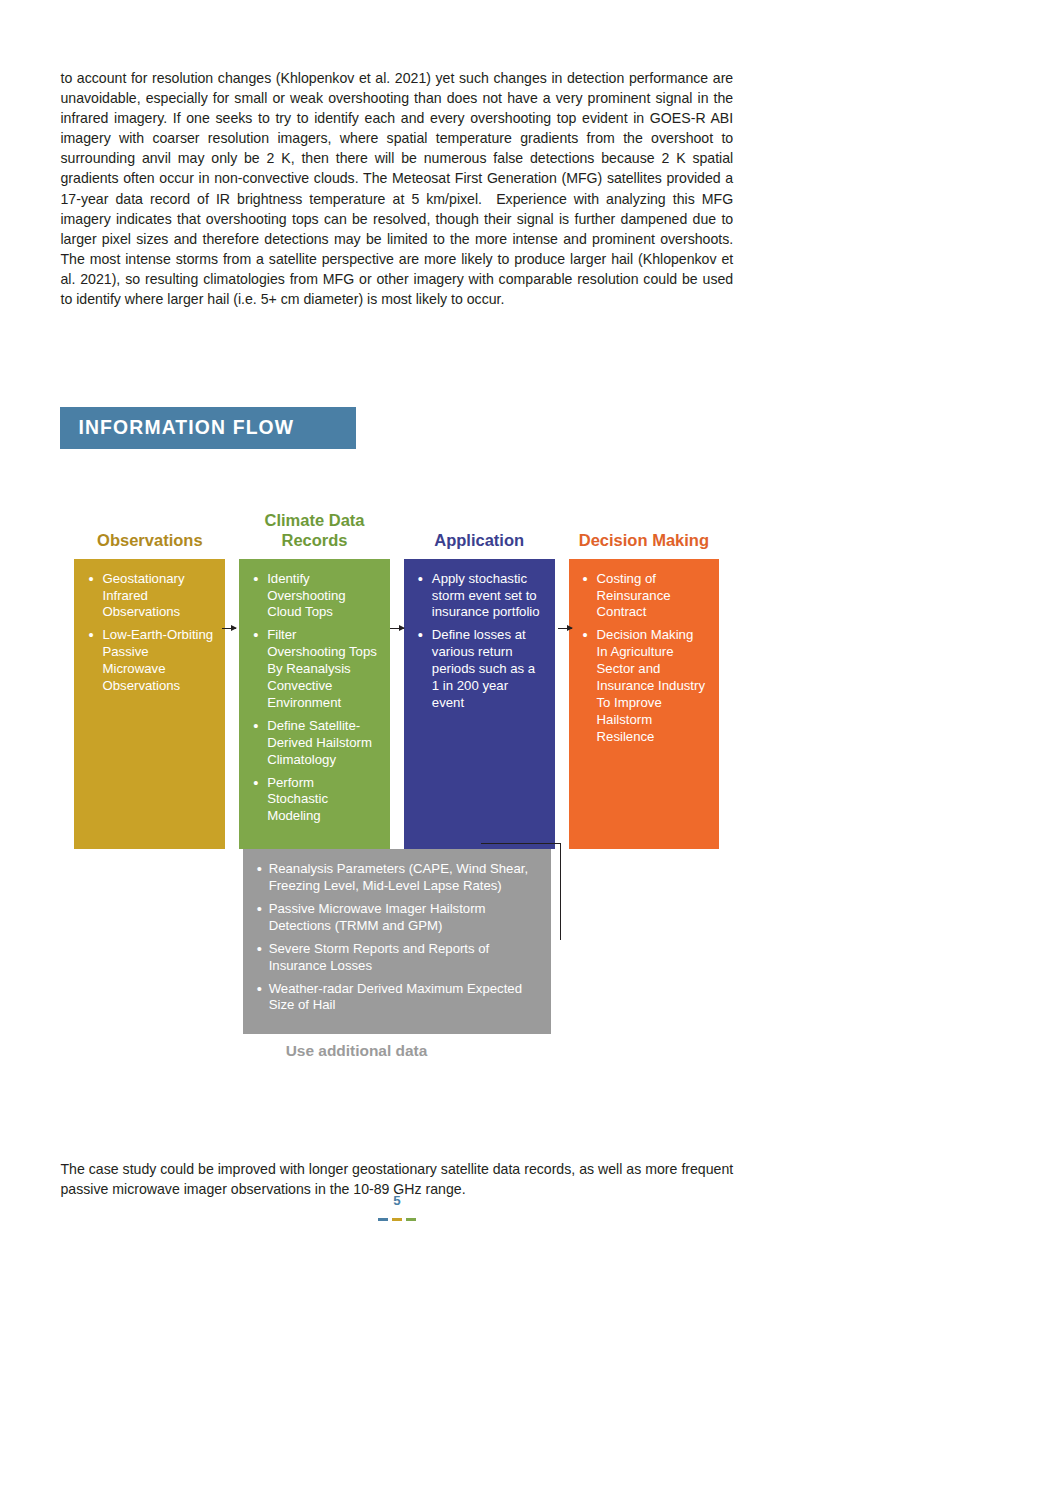to account for resolution changes (Khlopenkov et al. 2021) yet such changes in detection performance are unavoidable, especially for small or weak overshooting than does not have a very prominent signal in the infrared imagery. If one seeks to try to identify each and every overshooting top evident in GOES-R ABI imagery with coarser resolution imagers, where spatial temperature gradients from the overshoot to surrounding anvil may only be 2 K, then there will be numerous false detections because 2 K spatial gradients often occur in non-convective clouds. The Meteosat First Generation (MFG) satellites provided a 17-year data record of IR brightness temperature at 5 km/pixel. Experience with analyzing this MFG imagery indicates that overshooting tops can be resolved, though their signal is further dampened due to larger pixel sizes and therefore detections may be limited to the more intense and prominent overshoots. The most intense storms from a satellite perspective are more likely to produce larger hail (Khlopenkov et al. 2021), so resulting climatologies from MFG or other imagery with comparable resolution could be used to identify where larger hail (i.e. 5+ cm diameter) is most likely to occur.
INFORMATION FLOW
| Observations | Climate Data Records | Application | Decision Making |
| --- | --- | --- | --- |
| Geostationary Infrared Observations Low-Earth-Orbiting Passive Microwave Observations | Identify Overshooting Cloud Tops Filter Overshooting Tops By Reanalysis Convective Environment Define Satellite-Derived Hailstorm Climatology Perform Stochastic Modeling | Apply stochastic storm event set to insurance portfolio Define losses at various return periods such as a 1 in 200 year event | Costing of Reinsurance Contract Decision Making In Agriculture Sector and Insurance Industry To Improve Hailstorm Resilence |
| | Reanalysis Parameters (CAPE, Wind Shear, Freezing Level, Mid-Level Lapse Rates) Passive Microwave Imager Hailstorm Detections (TRMM and GPM) Severe Storm Reports and Reports of Insurance Losses Weather-radar Derived Maximum Expected Size of Hail | |
Use additional data
The case study could be improved with longer geostationary satellite data records, as well as more frequent passive microwave imager observations in the 10-89 GHz range.
5